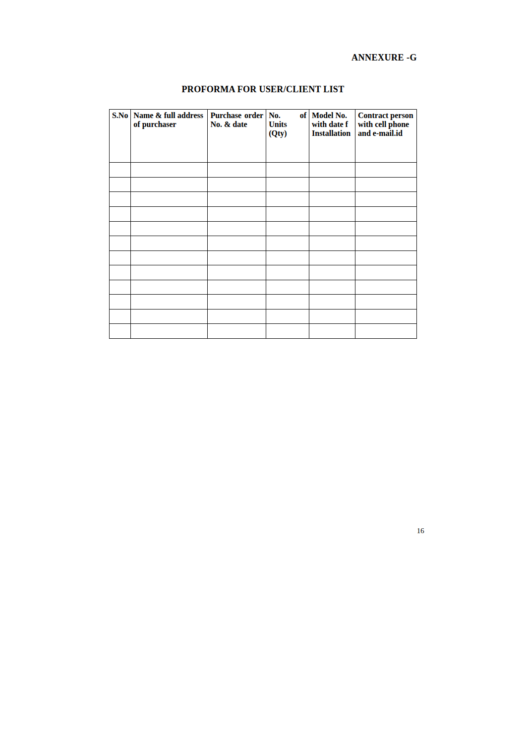ANNEXURE -G
PROFORMA FOR USER/CLIENT LIST
| S.No | Name & full address of purchaser | Purchase order No. & date | No. of Units (Qty) | Model No. with date f Installation | Contract person with cell phone and e-mail.id |
| --- | --- | --- | --- | --- | --- |
16